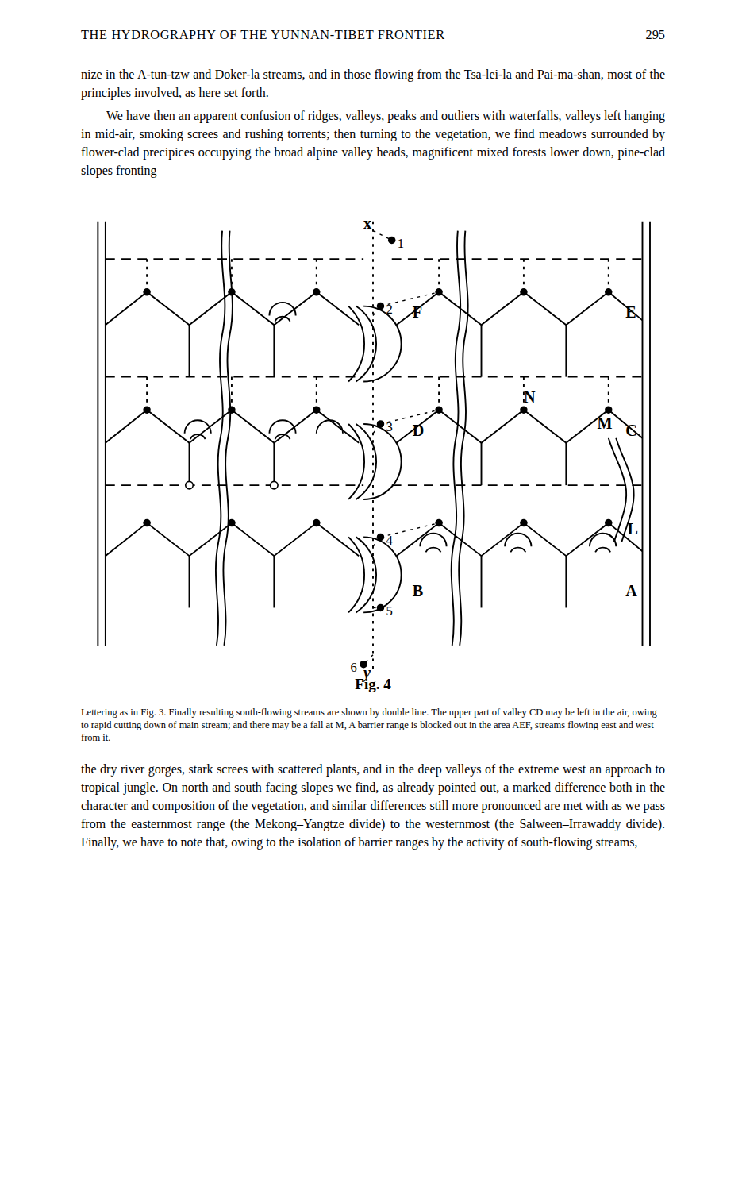THE HYDROGRAPHY OF THE YUNNAN-TIBET FRONTIER 295
nize in the A-tun-tzw and Doker-la streams, and in those flowing from the Tsa-lei-la and Pai-ma-shan, most of the principles involved, as here set forth.
We have then an apparent confusion of ridges, valleys, peaks and outliers with waterfalls, valleys left hanging in mid-air, smoking screes and rushing torrents; then turning to the vegetation, we find meadows surrounded by flower-clad precipices occupying the broad alpine valley heads, magnificent mixed forests lower down, pine-clad slopes fronting
x y 1 2 3 4 5 6 F E D C B A N M L Fig. 4
Lettering as in Fig. 3. Finally resulting south-flowing streams are shown by double line. The upper part of valley CD may be left in the air, owing to rapid cutting down of main stream; and there may be a fall at M, A barrier range is blocked out in the area AEF, streams flowing east and west from it.
the dry river gorges, stark screes with scattered plants, and in the deep valleys of the extreme west an approach to tropical jungle. On north and south facing slopes we find, as already pointed out, a marked difference both in the character and composition of the vegetation, and similar differences still more pronounced are met with as we pass from the easternmost range (the Mekong–Yangtze divide) to the westernmost (the Salween–Irrawaddy divide). Finally, we have to note that, owing to the isolation of barrier ranges by the activity of south-flowing streams,